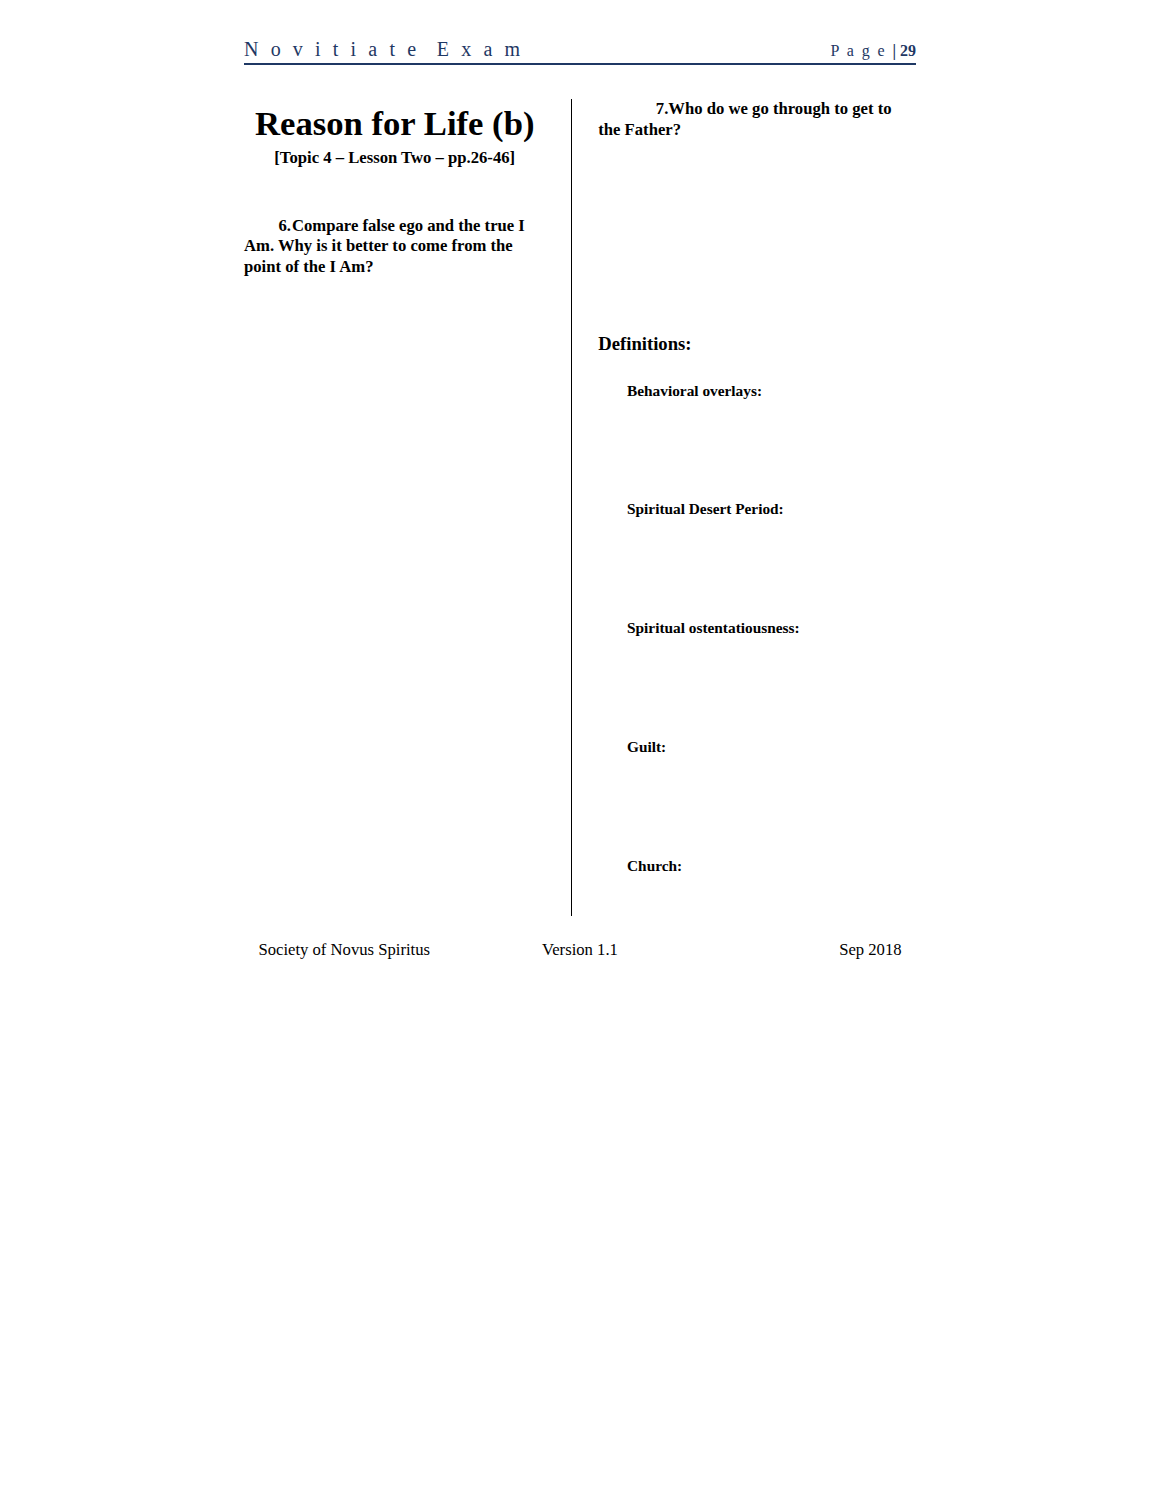N o v i t i a t e E x a m
P a g e | 29
Reason for Life (b)
[Topic 4 – Lesson Two – pp.26-46]
6. Compare false ego and the true I Am. Why is it better to come from the point of the I Am?
7. Who do we go through to get to the Father?
Definitions:
Behavioral overlays:
Spiritual Desert Period:
Spiritual ostentatiousness:
Guilt:
Church:
Society of Novus Spiritus
Version 1.1
Sep 2018